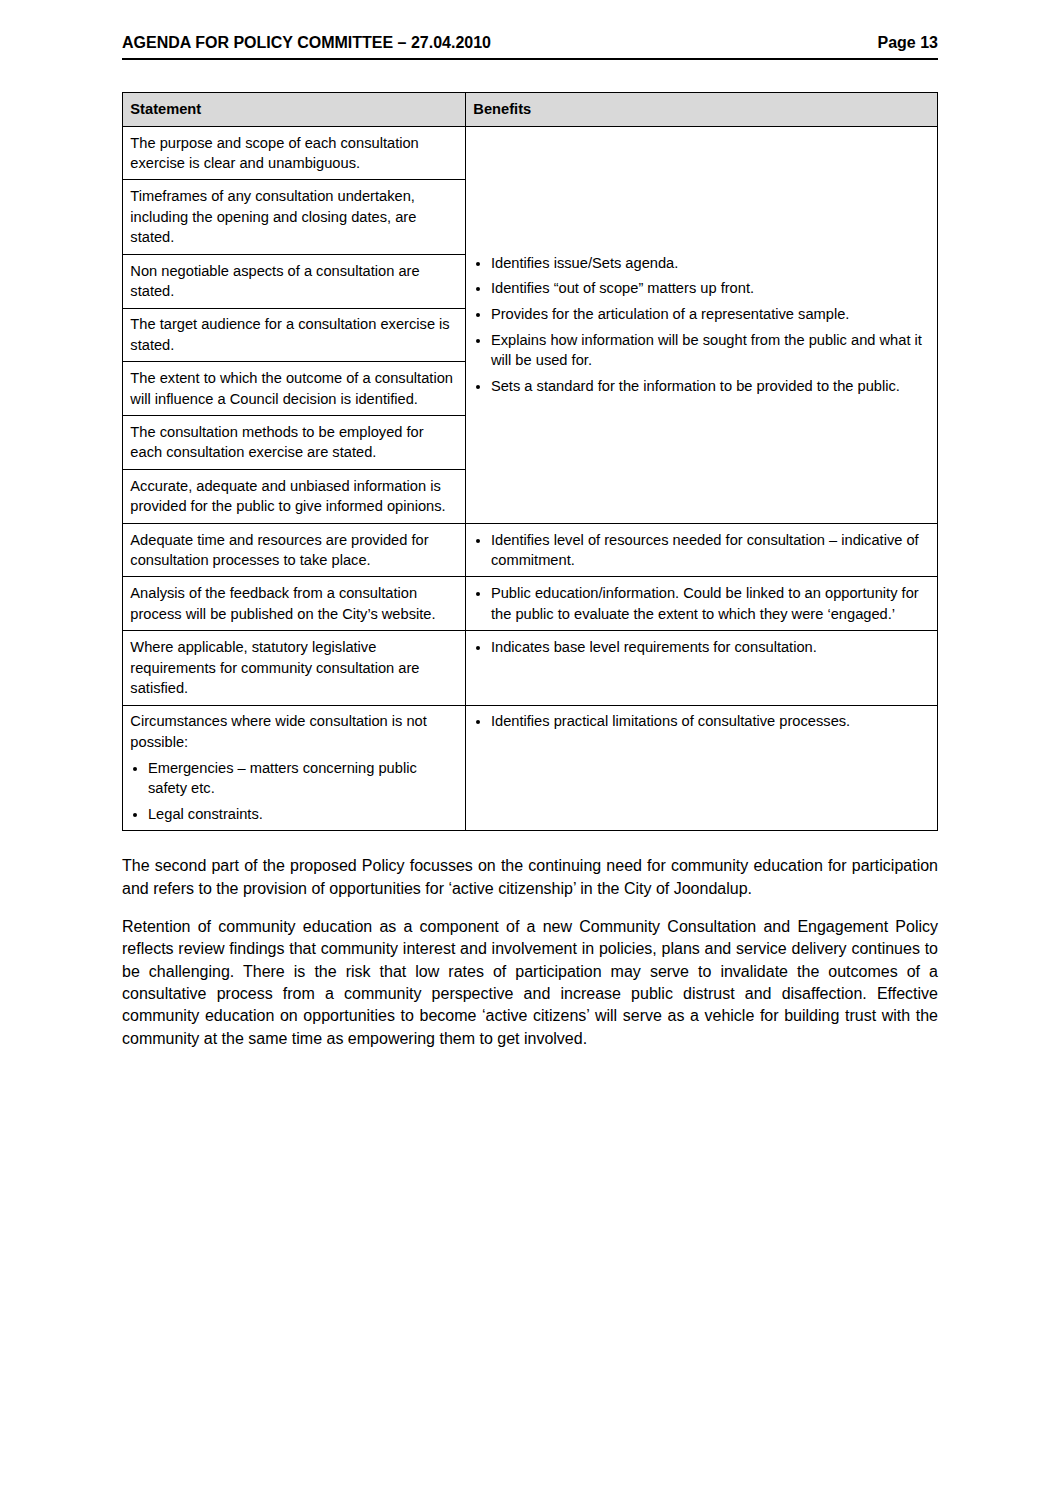Agenda for Policy Committee – 27.04.2010 Page 13
| Statement | Benefits |
| --- | --- |
| The purpose and scope of each consultation exercise is clear and unambiguous. | Identifies issue/Sets agenda. Identifies “out of scope” matters up front. Provides for the articulation of a representative sample. Explains how information will be sought from the public and what it will be used for. Sets a standard for the information to be provided to the public. |
| Timeframes of any consultation undertaken, including the opening and closing dates, are stated. |
| Non negotiable aspects of a consultation are stated. |
| The target audience for a consultation exercise is stated. |
| The extent to which the outcome of a consultation will influence a Council decision is identified. |
| The consultation methods to be employed for each consultation exercise are stated. |
| Accurate, adequate and unbiased information is provided for the public to give informed opinions. |
| Adequate time and resources are provided for consultation processes to take place. | Identifies level of resources needed for consultation – indicative of commitment. |
| Analysis of the feedback from a consultation process will be published on the City’s website. | Public education/information. Could be linked to an opportunity for the public to evaluate the extent to which they were ‘engaged.’ |
| Where applicable, statutory legislative requirements for community consultation are satisfied. | Indicates base level requirements for consultation. |
| Circumstances where wide consultation is not possible: Emergencies – matters concerning public safety etc. Legal constraints. | Identifies practical limitations of consultative processes. |
The second part of the proposed Policy focusses on the continuing need for community education for participation and refers to the provision of opportunities for ‘active citizenship’ in the City of Joondalup.
Retention of community education as a component of a new Community Consultation and Engagement Policy reflects review findings that community interest and involvement in policies, plans and service delivery continues to be challenging. There is the risk that low rates of participation may serve to invalidate the outcomes of a consultative process from a community perspective and increase public distrust and disaffection. Effective community education on opportunities to become ‘active citizens’ will serve as a vehicle for building trust with the community at the same time as empowering them to get involved.